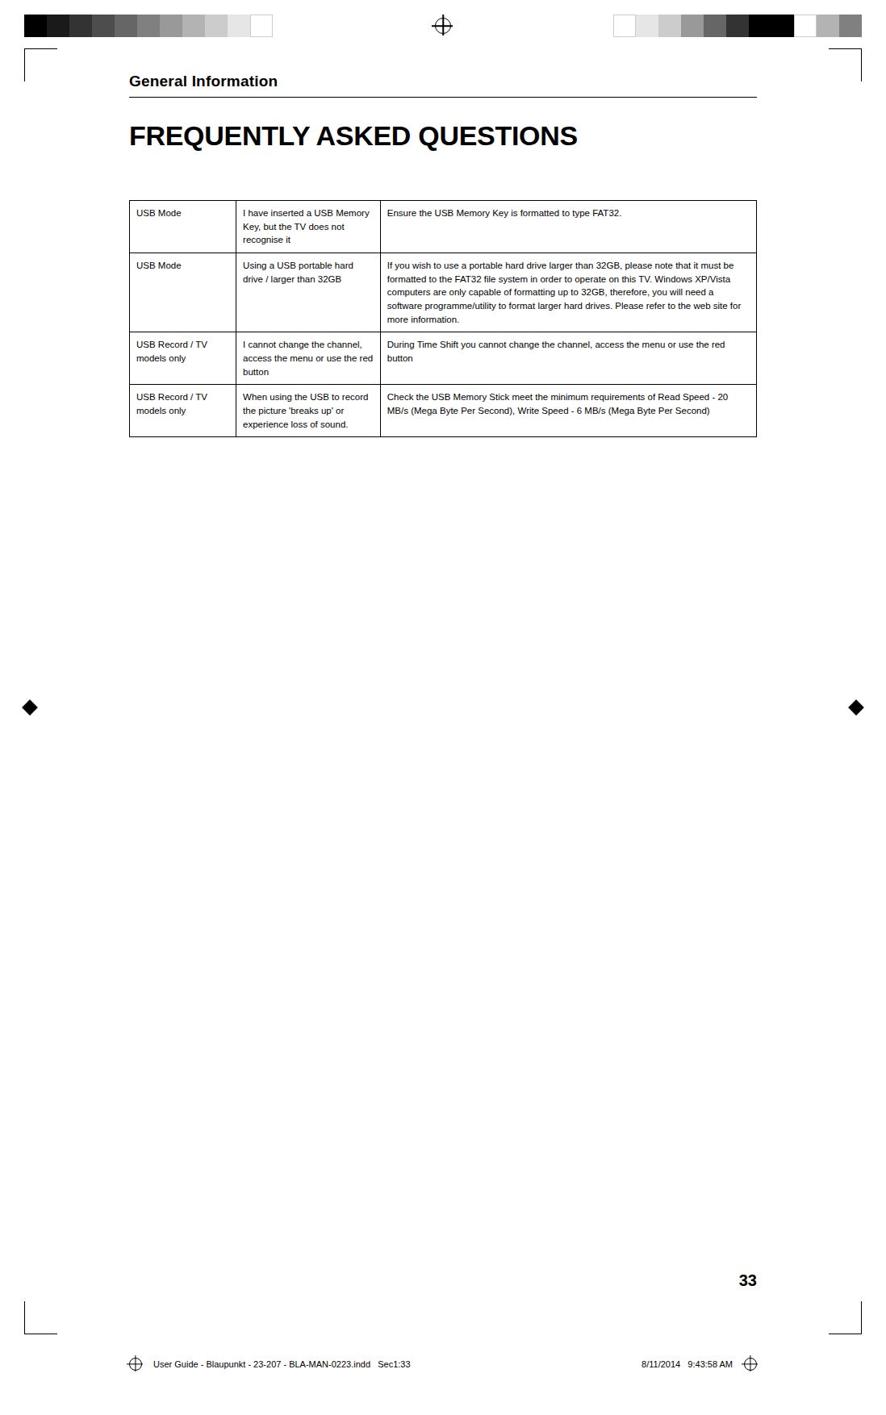General Information
FREQUENTLY ASKED QUESTIONS
| USB Mode | I have inserted a USB Memory Key, but the TV does not recognise it | Ensure the USB Memory Key is formatted to type FAT32. |
| USB Mode | Using a USB portable hard drive / larger than 32GB | If you wish to use a portable hard drive larger than 32GB, please note that it must be formatted to the FAT32 file system in order to operate on this TV. Windows XP/Vista computers are only capable of formatting up to 32GB, therefore, you will need a software programme/utility to format larger hard drives. Please refer to the web site for more information. |
| USB Record / TV models only | I cannot change the channel, access the menu or use the red button | During Time Shift you cannot change the channel, access the menu or use the red button |
| USB Record / TV models only | When using the USB to record the picture 'breaks up' or experience loss of sound. | Check the USB Memory Stick meet the minimum requirements of Read Speed - 20 MB/s (Mega Byte Per Second), Write Speed - 6 MB/s (Mega Byte Per Second) |
33
User Guide - Blaupunkt - 23-207 - BLA-MAN-0223.indd Sec1:33
8/11/2014 9:43:58 AM